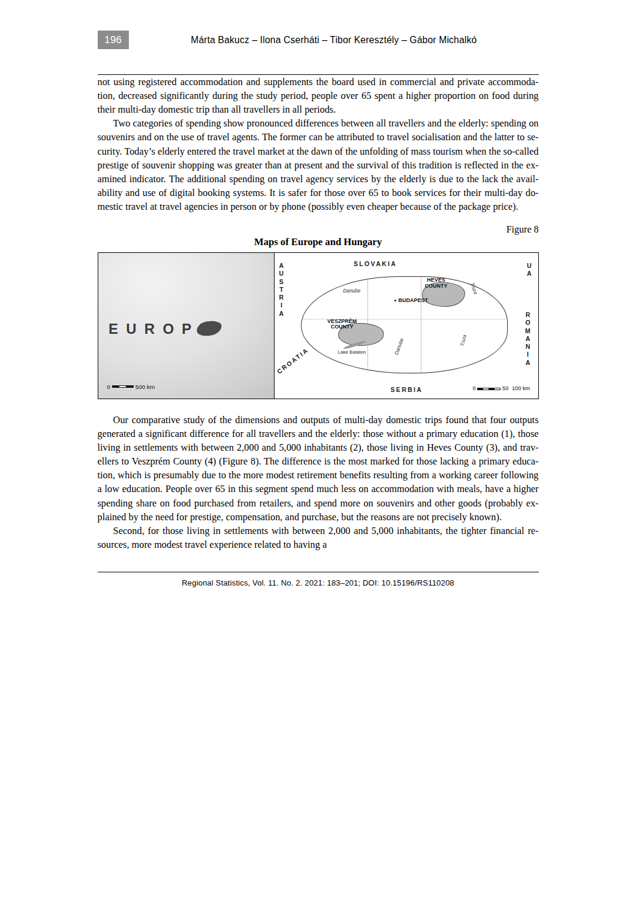196
Márta Bakucz – Ilona Cserháti – Tibor Keresztély – Gábor Michalkó
not using registered accommodation and supplements the board used in commercial and private accommodation, decreased significantly during the study period, people over 65 spent a higher proportion on food during their multi-day domestic trip than all travellers in all periods.
Two categories of spending show pronounced differences between all travellers and the elderly: spending on souvenirs and on the use of travel agents. The former can be attributed to travel socialisation and the latter to security. Today’s elderly entered the travel market at the dawn of the unfolding of mass tourism when the so-called prestige of souvenir shopping was greater than at present and the survival of this tradition is reflected in the examined indicator. The additional spending on travel agency services by the elderly is due to the lack the availability and use of digital booking systems. It is safer for those over 65 to book services for their multi-day domestic travel at travel agencies in person or by phone (possibly even cheaper because of the package price).
Figure 8
Maps of Europe and Hungary
EUROPE
0 500 km
AUSTRIA
SLOVAKIA
UA
ROMANIA
CROATIA
SERBIA
HEVES
COUNTY
VESZPRÉM
COUNTY
BUDAPEST
Danube
Danube
Tisza
Tisza
Lake Balaton
0 50100 km
Our comparative study of the dimensions and outputs of multi-day domestic trips found that four outputs generated a significant difference for all travellers and the elderly: those without a primary education (1), those living in settlements with between 2,000 and 5,000 inhabitants (2), those living in Heves County (3), and travellers to Veszprém County (4) (Figure 8). The difference is the most marked for those lacking a primary education, which is presumably due to the more modest retirement benefits resulting from a working career following a low education. People over 65 in this segment spend much less on accommodation with meals, have a higher spending share on food purchased from retailers, and spend more on souvenirs and other goods (probably explained by the need for prestige, compensation, and purchase, but the reasons are not precisely known).
Second, for those living in settlements with between 2,000 and 5,000 inhabitants, the tighter financial resources, more modest travel experience related to having a
Regional Statistics, Vol. 11. No. 2. 2021: 183–201; DOI: 10.15196/RS110208